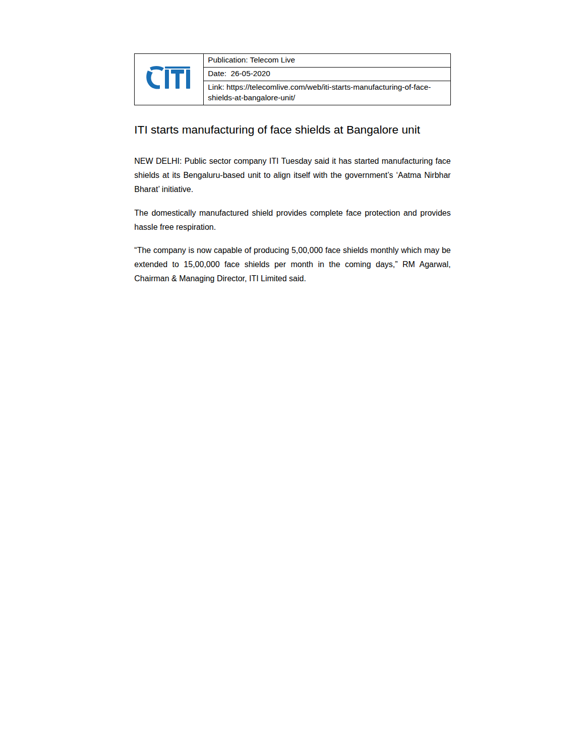| | Publication: Telecom Live |
| Date: 26-05-2020 |
| Link: https://telecomlive.com/web/iti-starts-manufacturing-of-face-shields-at-bangalore-unit/ |
ITI starts manufacturing of face shields at Bangalore unit
NEW DELHI: Public sector company ITI Tuesday said it has started manufacturing face shields at its Bengaluru-based unit to align itself with the government’s ‘Aatma Nirbhar Bharat’ initiative.
The domestically manufactured shield provides complete face protection and provides hassle free respiration.
“The company is now capable of producing 5,00,000 face shields monthly which may be extended to 15,00,000 face shields per month in the coming days,” RM Agarwal, Chairman & Managing Director, ITI Limited said.